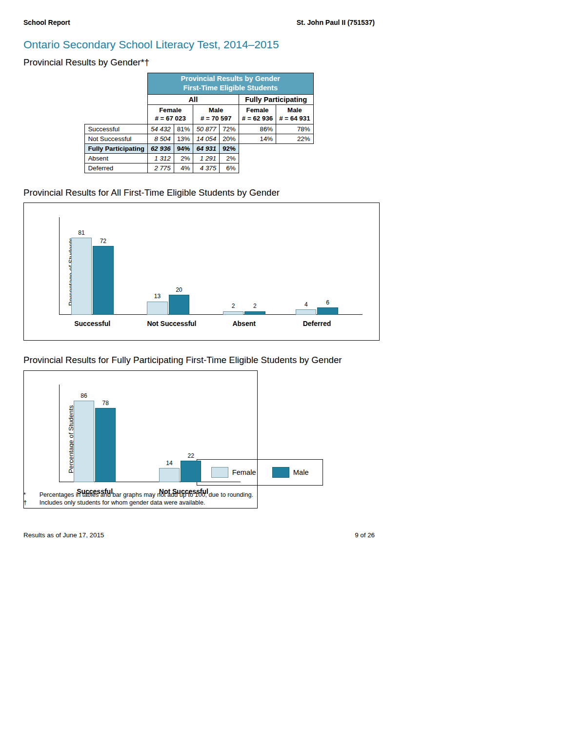School Report
St. John Paul II (751537)
Ontario Secondary School Literacy Test, 2014–2015
Provincial Results by Gender*†
| | Provincial Results by Gender First-Time Eligible Students |
| | All | Fully Participating |
| | Female # = 67 023 | Male # = 70 597 | Female # = 62 936 | Male # = 64 931 |
| Successful | 54 432 | 81% | 50 877 | 72% | 86% | 78% |
| Not Successful | 8 504 | 13% | 14 054 | 20% | 14% | 22% |
| Fully Participating | 62 936 | 94% | 64 931 | 92% | | |
| Absent | 1 312 | 2% | 1 291 | 2% | | |
| Deferred | 2 775 | 4% | 4 375 | 6% | | |
Provincial Results for All First-Time Eligible Students by Gender
Percentage of Students
81
72
Successful
13
20
Not Successful
2
2
Absent
4
6
Deferred
Provincial Results for Fully Participating First-Time Eligible Students by Gender
Percentage of Students
86
78
Successful
14
22
Not Successful
Female Male
*Percentages in tables and bar graphs may not add up to 100, due to rounding.
†Includes only students for whom gender data were available.
Results as of June 17, 2015
9 of 26